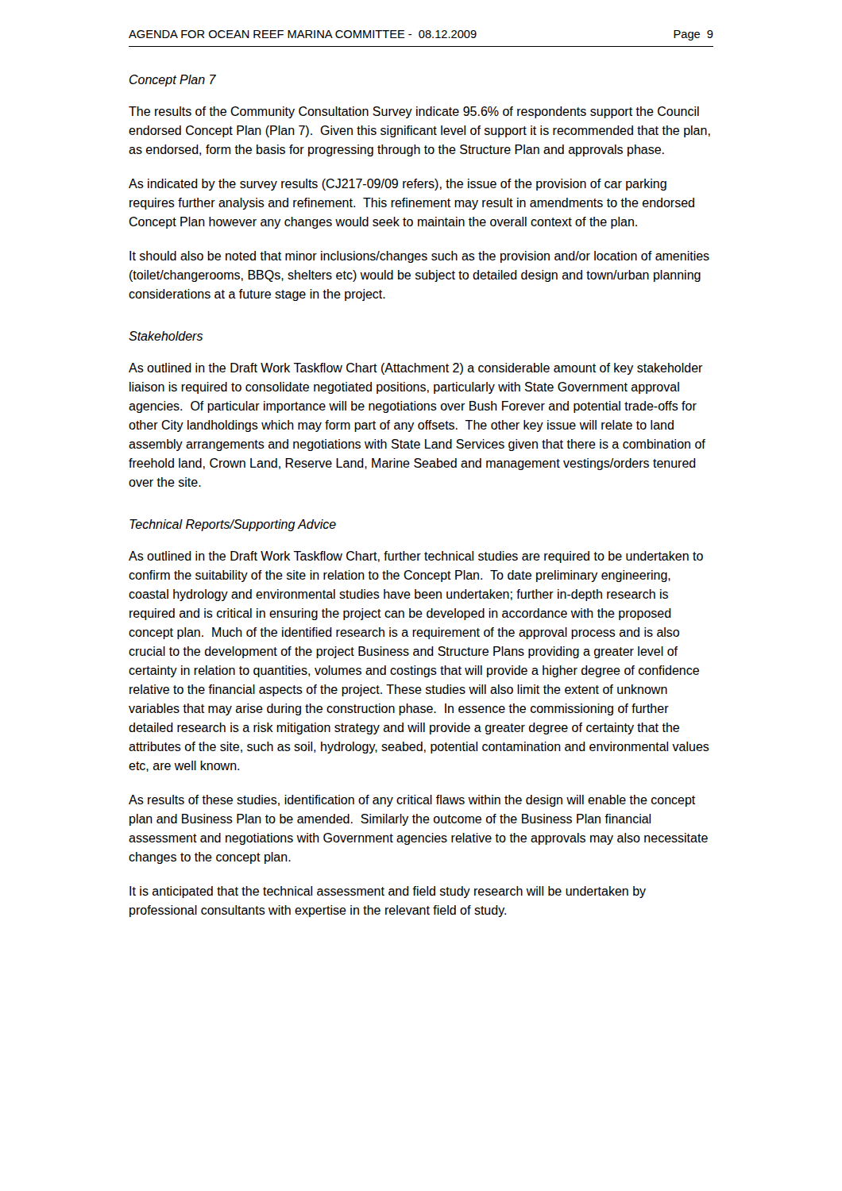AGENDA FOR OCEAN REEF MARINA COMMITTEE - 08.12.2009 Page 9
Concept Plan 7
The results of the Community Consultation Survey indicate 95.6% of respondents support the Council endorsed Concept Plan (Plan 7). Given this significant level of support it is recommended that the plan, as endorsed, form the basis for progressing through to the Structure Plan and approvals phase.
As indicated by the survey results (CJ217-09/09 refers), the issue of the provision of car parking requires further analysis and refinement. This refinement may result in amendments to the endorsed Concept Plan however any changes would seek to maintain the overall context of the plan.
It should also be noted that minor inclusions/changes such as the provision and/or location of amenities (toilet/changerooms, BBQs, shelters etc) would be subject to detailed design and town/urban planning considerations at a future stage in the project.
Stakeholders
As outlined in the Draft Work Taskflow Chart (Attachment 2) a considerable amount of key stakeholder liaison is required to consolidate negotiated positions, particularly with State Government approval agencies. Of particular importance will be negotiations over Bush Forever and potential trade-offs for other City landholdings which may form part of any offsets. The other key issue will relate to land assembly arrangements and negotiations with State Land Services given that there is a combination of freehold land, Crown Land, Reserve Land, Marine Seabed and management vestings/orders tenured over the site.
Technical Reports/Supporting Advice
As outlined in the Draft Work Taskflow Chart, further technical studies are required to be undertaken to confirm the suitability of the site in relation to the Concept Plan. To date preliminary engineering, coastal hydrology and environmental studies have been undertaken; further in-depth research is required and is critical in ensuring the project can be developed in accordance with the proposed concept plan. Much of the identified research is a requirement of the approval process and is also crucial to the development of the project Business and Structure Plans providing a greater level of certainty in relation to quantities, volumes and costings that will provide a higher degree of confidence relative to the financial aspects of the project. These studies will also limit the extent of unknown variables that may arise during the construction phase. In essence the commissioning of further detailed research is a risk mitigation strategy and will provide a greater degree of certainty that the attributes of the site, such as soil, hydrology, seabed, potential contamination and environmental values etc, are well known.
As results of these studies, identification of any critical flaws within the design will enable the concept plan and Business Plan to be amended. Similarly the outcome of the Business Plan financial assessment and negotiations with Government agencies relative to the approvals may also necessitate changes to the concept plan.
It is anticipated that the technical assessment and field study research will be undertaken by professional consultants with expertise in the relevant field of study.